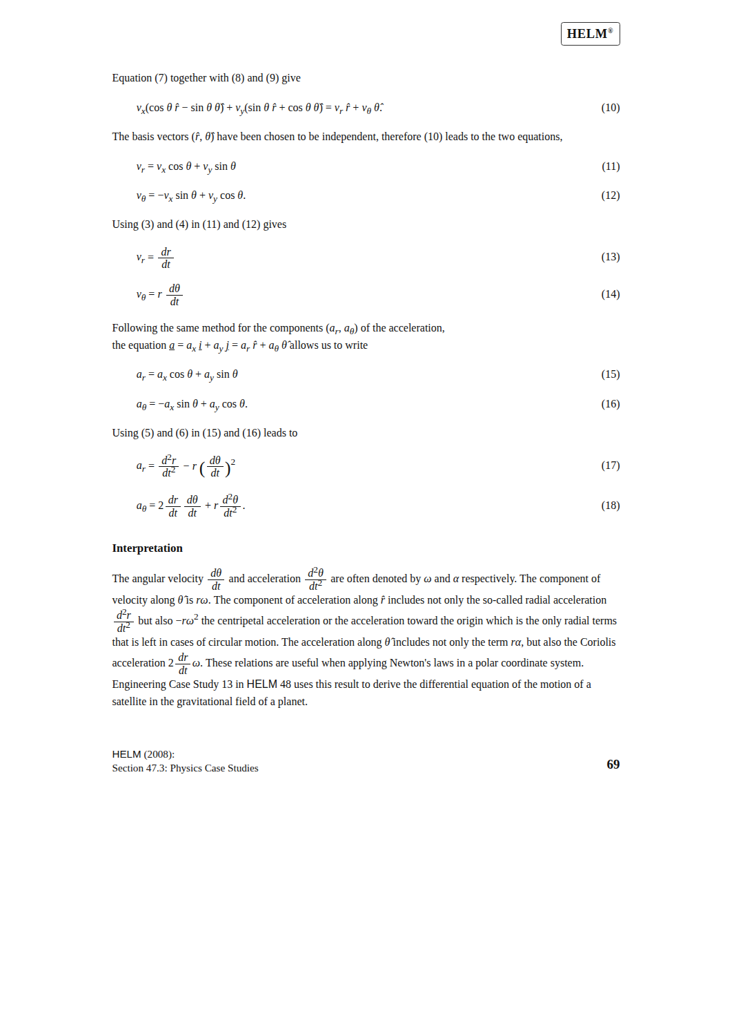HELM®
Equation (7) together with (8) and (9) give
vx(cos θ r̂ − sin θ θ̂) + vy(sin θ r̂ + cos θ θ̂) = vr r̂ + vθ θ̂.
(10)
The basis vectors (r̂, θ̂) have been chosen to be independent, therefore (10) leads to the two equations,
vr = vx cos θ + vy sin θ
(11)
vθ = −vx sin θ + vy cos θ.
(12)
Using (3) and (4) in (11) and (12) gives
vr = dr dt
(13)
vθ = r dθ dt
(14)
Following the same method for the components (ar, aθ) of the acceleration,
the equation a = ax i + ay j = ar r̂ + aθ θ̂ allows us to write
ar = ax cos θ + ay sin θ
(15)
aθ = −ax sin θ + ay cos θ.
(16)
Using (5) and (6) in (15) and (16) leads to
ar = d2r dt2 − r (dθ dt)2
(17)
aθ = 2dr dt dθ dt + rd2θ dt2.
(18)
Interpretation
The angular velocity dθ dt and acceleration d2θ dt2 are often denoted by ω and α respectively. The component of velocity along θ̂ is rω. The component of acceleration along r̂ includes not only the so-called radial acceleration d2r dt2 but also −rω2 the centripetal acceleration or the acceleration toward the origin which is the only radial terms that is left in cases of circular motion. The acceleration along θ̂ includes not only the term rα, but also the Coriolis acceleration 2dr dt ω. These relations are useful when applying Newton's laws in a polar coordinate system. Engineering Case Study 13 in HELM 48 uses this result to derive the differential equation of the motion of a satellite in the gravitational field of a planet.
HELM (2008):
Section 47.3: Physics Case Studies
69